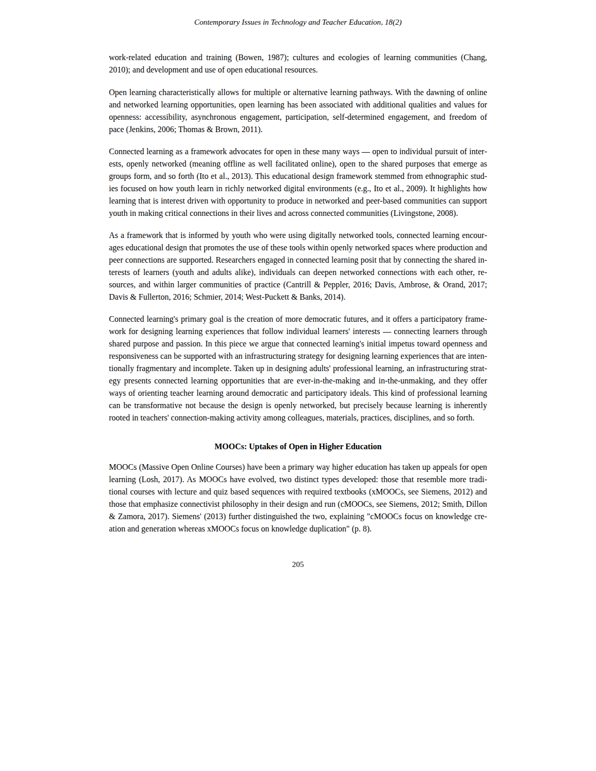Contemporary Issues in Technology and Teacher Education, 18(2)
work-related education and training (Bowen, 1987); cultures and ecologies of learning communities (Chang, 2010); and development and use of open educational resources.
Open learning characteristically allows for multiple or alternative learning pathways. With the dawning of online and networked learning opportunities, open learning has been associated with additional qualities and values for openness: accessibility, asynchronous engagement, participation, self-determined engagement, and freedom of pace (Jenkins, 2006; Thomas & Brown, 2011).
Connected learning as a framework advocates for open in these many ways — open to individual pursuit of interests, openly networked (meaning offline as well facilitated online), open to the shared purposes that emerge as groups form, and so forth (Ito et al., 2013). This educational design framework stemmed from ethnographic studies focused on how youth learn in richly networked digital environments (e.g., Ito et al., 2009). It highlights how learning that is interest driven with opportunity to produce in networked and peer-based communities can support youth in making critical connections in their lives and across connected communities (Livingstone, 2008).
As a framework that is informed by youth who were using digitally networked tools, connected learning encourages educational design that promotes the use of these tools within openly networked spaces where production and peer connections are supported. Researchers engaged in connected learning posit that by connecting the shared interests of learners (youth and adults alike), individuals can deepen networked connections with each other, resources, and within larger communities of practice (Cantrill & Peppler, 2016; Davis, Ambrose, & Orand, 2017; Davis & Fullerton, 2016; Schmier, 2014; West-Puckett & Banks, 2014).
Connected learning's primary goal is the creation of more democratic futures, and it offers a participatory framework for designing learning experiences that follow individual learners' interests — connecting learners through shared purpose and passion. In this piece we argue that connected learning's initial impetus toward openness and responsiveness can be supported with an infrastructuring strategy for designing learning experiences that are intentionally fragmentary and incomplete. Taken up in designing adults' professional learning, an infrastructuring strategy presents connected learning opportunities that are ever-in-the-making and in-the-unmaking, and they offer ways of orienting teacher learning around democratic and participatory ideals. This kind of professional learning can be transformative not because the design is openly networked, but precisely because learning is inherently rooted in teachers' connection-making activity among colleagues, materials, practices, disciplines, and so forth.
MOOCs: Uptakes of Open in Higher Education
MOOCs (Massive Open Online Courses) have been a primary way higher education has taken up appeals for open learning (Losh, 2017). As MOOCs have evolved, two distinct types developed: those that resemble more traditional courses with lecture and quiz based sequences with required textbooks (xMOOCs, see Siemens, 2012) and those that emphasize connectivist philosophy in their design and run (cMOOCs, see Siemens, 2012; Smith, Dillon & Zamora, 2017). Siemens' (2013) further distinguished the two, explaining "cMOOCs focus on knowledge creation and generation whereas xMOOCs focus on knowledge duplication" (p. 8).
205